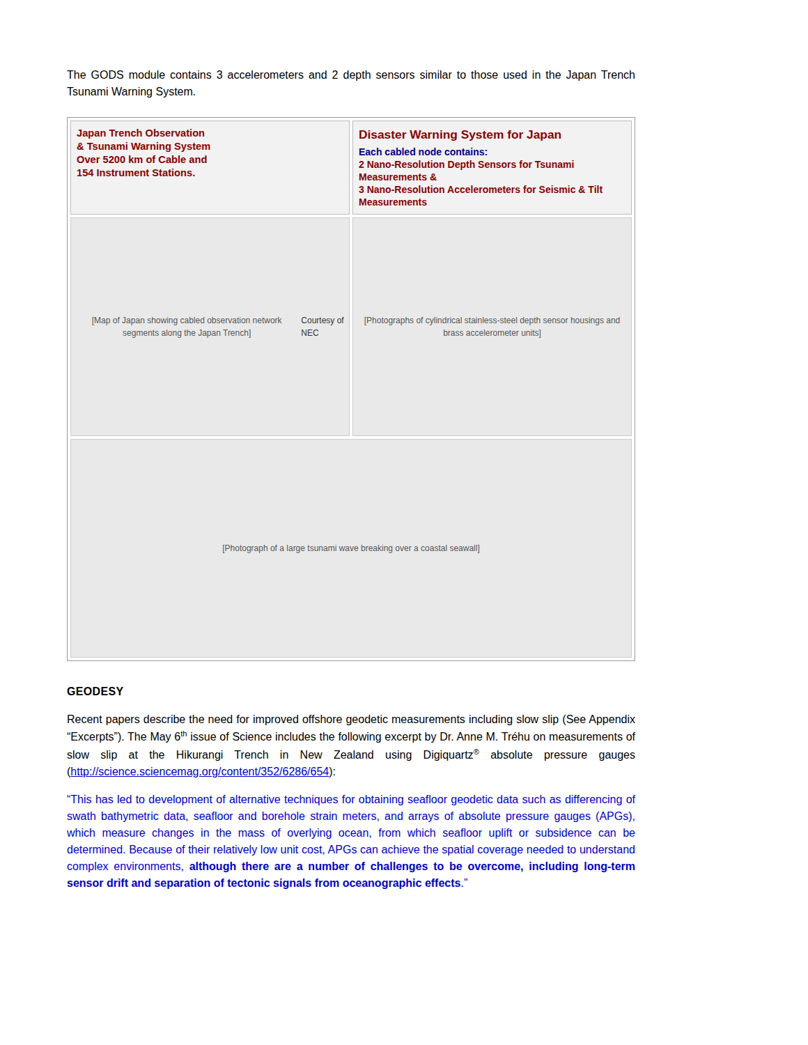The GODS module contains 3 accelerometers and 2 depth sensors similar to those used in the Japan Trench Tsunami Warning System.
Japan Trench Observation
& Tsunami Warning System
Over 5200 km of Cable and
154 Instrument Stations.
Disaster Warning System for Japan Each cabled node contains: 2 Nano-Resolution Depth Sensors for Tsunami Measurements & 3 Nano-Resolution Accelerometers for Seismic & Tilt Measurements
[Map of Japan showing cabled observation network segments along the Japan Trench]
Courtesy of NEC
[Photographs of cylindrical stainless-steel depth sensor housings and brass accelerometer units]
[Photograph of a large tsunami wave breaking over a coastal seawall]
GEODESY
Recent papers describe the need for improved offshore geodetic measurements including slow slip (See Appendix “Excerpts”). The May 6th issue of Science includes the following excerpt by Dr. Anne M. Tréhu on measurements of slow slip at the Hikurangi Trench in New Zealand using Digiquartz® absolute pressure gauges (http://science.sciencemag.org/content/352/6286/654):
“This has led to development of alternative techniques for obtaining seafloor geodetic data such as differencing of swath bathymetric data, seafloor and borehole strain meters, and arrays of absolute pressure gauges (APGs), which measure changes in the mass of overlying ocean, from which seafloor uplift or subsidence can be determined. Because of their relatively low unit cost, APGs can achieve the spatial coverage needed to understand complex environments, although there are a number of challenges to be overcome, including long-term sensor drift and separation of tectonic signals from oceanographic effects.”